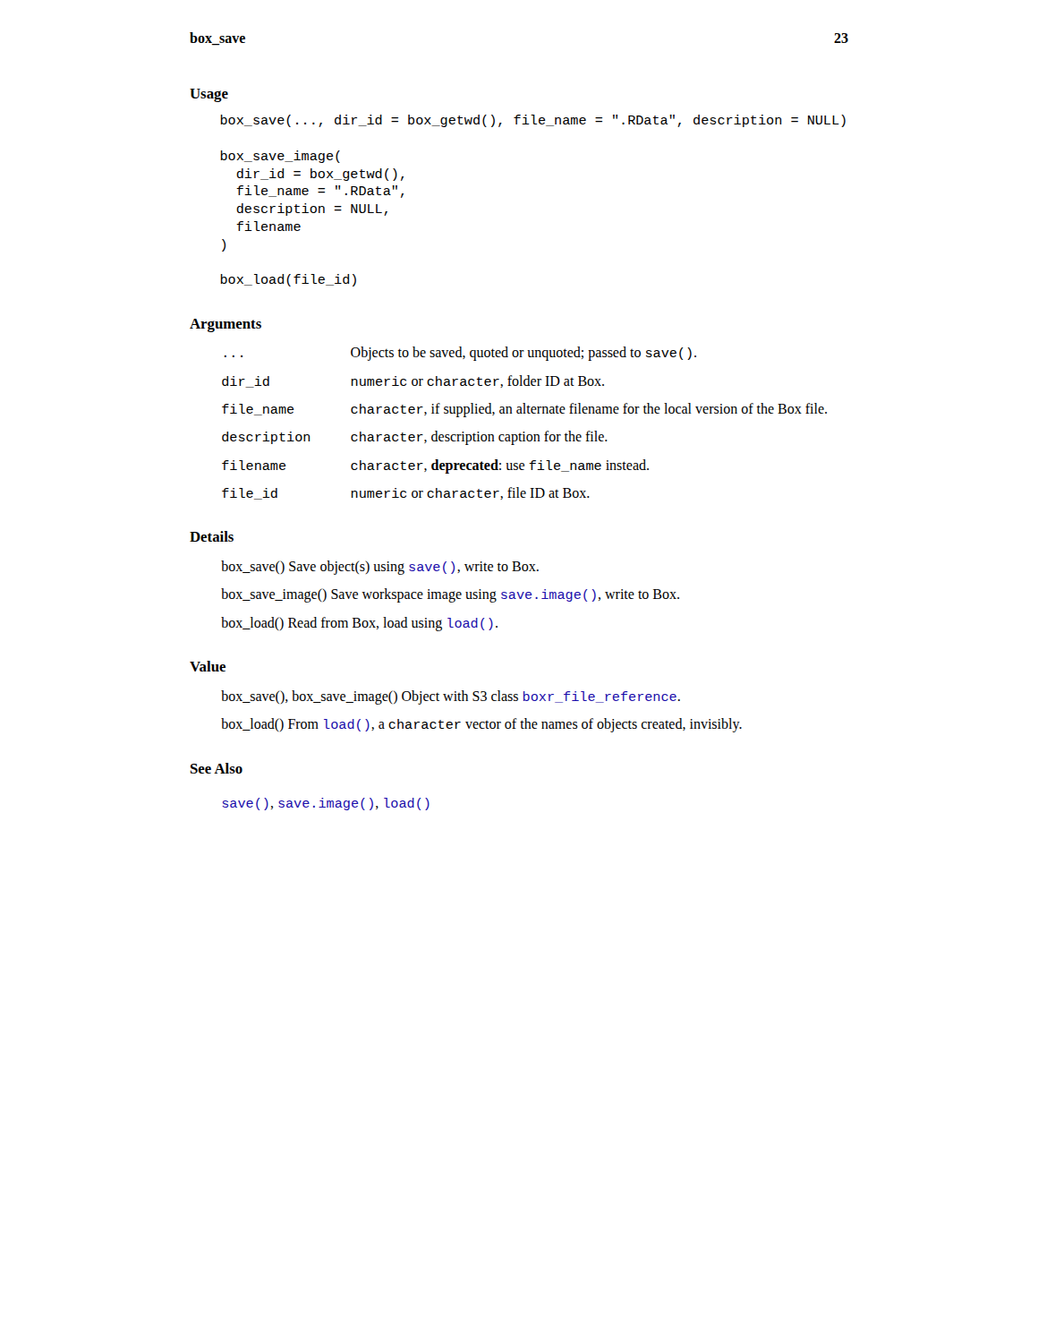box_save 23
Usage
box_save(..., dir_id = box_getwd(), file_name = ".RData", description = NULL)

box_save_image(
  dir_id = box_getwd(),
  file_name = ".RData",
  description = NULL,
  filename
)

box_load(file_id)
Arguments
...
Objects to be saved, quoted or unquoted; passed to save().
dir_id
numeric or character, folder ID at Box.
file_name
character, if supplied, an alternate filename for the local version of the Box file.
description
character, description caption for the file.
filename
character, deprecated: use file_name instead.
file_id
numeric or character, file ID at Box.
Details
box_save()
Save object(s) using save(), write to Box.
box_save_image()
Save workspace image using save.image(), write to Box.
box_load()
Read from Box, load using load().
Value
box_save(), box_save_image()
Object with S3 class boxr_file_reference.
box_load()
From load(), a character vector of the names of objects created, invisibly.
See Also
save(), save.image(), load()